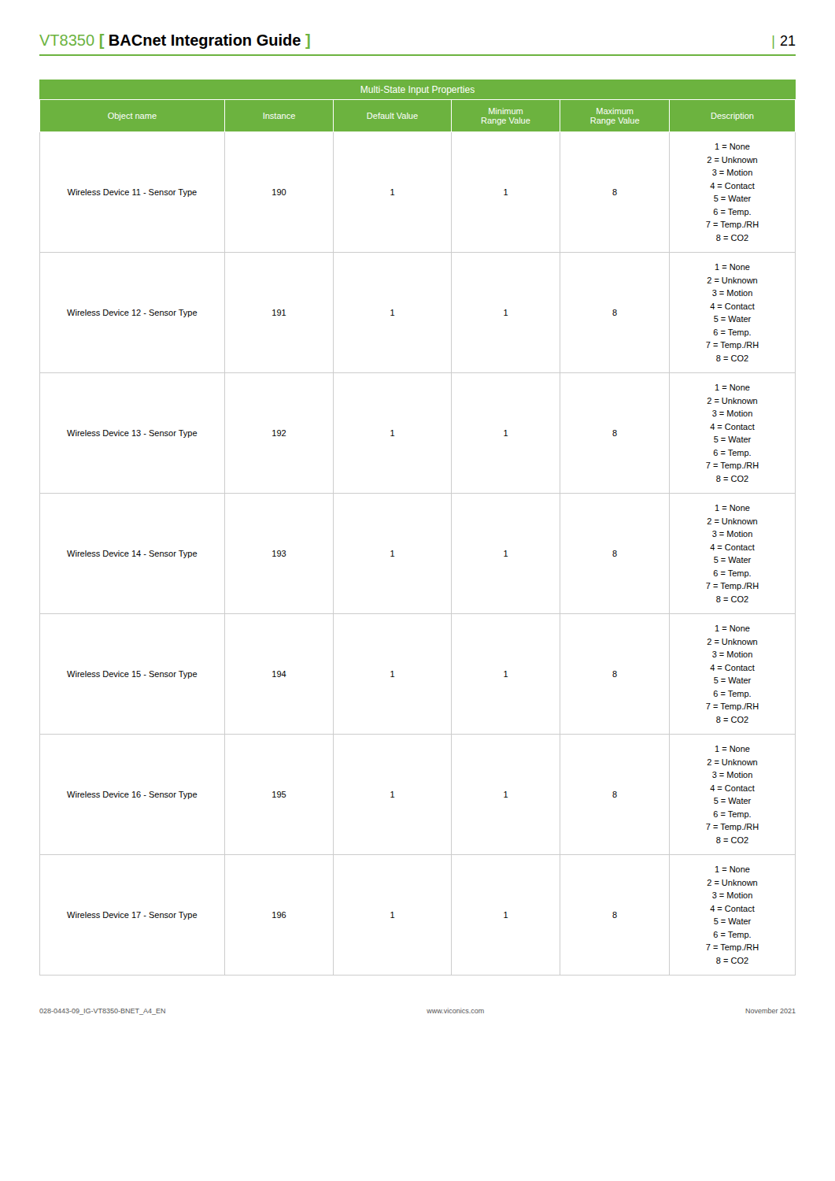VT8350 [ BACnet Integration Guide ]
|21
Multi-State Input Properties
| Object name | Instance | Default Value | Minimum Range Value | Maximum Range Value | Description |
| --- | --- | --- | --- | --- | --- |
| Wireless Device 11 - Sensor Type | 190 | 1 | 1 | 8 | 1 = None 2 = Unknown 3 = Motion 4 = Contact 5 = Water 6 = Temp. 7 = Temp./RH 8 = CO2 |
| Wireless Device 12 - Sensor Type | 191 | 1 | 1 | 8 | 1 = None 2 = Unknown 3 = Motion 4 = Contact 5 = Water 6 = Temp. 7 = Temp./RH 8 = CO2 |
| Wireless Device 13 - Sensor Type | 192 | 1 | 1 | 8 | 1 = None 2 = Unknown 3 = Motion 4 = Contact 5 = Water 6 = Temp. 7 = Temp./RH 8 = CO2 |
| Wireless Device 14 - Sensor Type | 193 | 1 | 1 | 8 | 1 = None 2 = Unknown 3 = Motion 4 = Contact 5 = Water 6 = Temp. 7 = Temp./RH 8 = CO2 |
| Wireless Device 15 - Sensor Type | 194 | 1 | 1 | 8 | 1 = None 2 = Unknown 3 = Motion 4 = Contact 5 = Water 6 = Temp. 7 = Temp./RH 8 = CO2 |
| Wireless Device 16 - Sensor Type | 195 | 1 | 1 | 8 | 1 = None 2 = Unknown 3 = Motion 4 = Contact 5 = Water 6 = Temp. 7 = Temp./RH 8 = CO2 |
| Wireless Device 17 - Sensor Type | 196 | 1 | 1 | 8 | 1 = None 2 = Unknown 3 = Motion 4 = Contact 5 = Water 6 = Temp. 7 = Temp./RH 8 = CO2 |
028-0443-09_IG-VT8350-BNET_A4_EN www.viconics.com November 2021